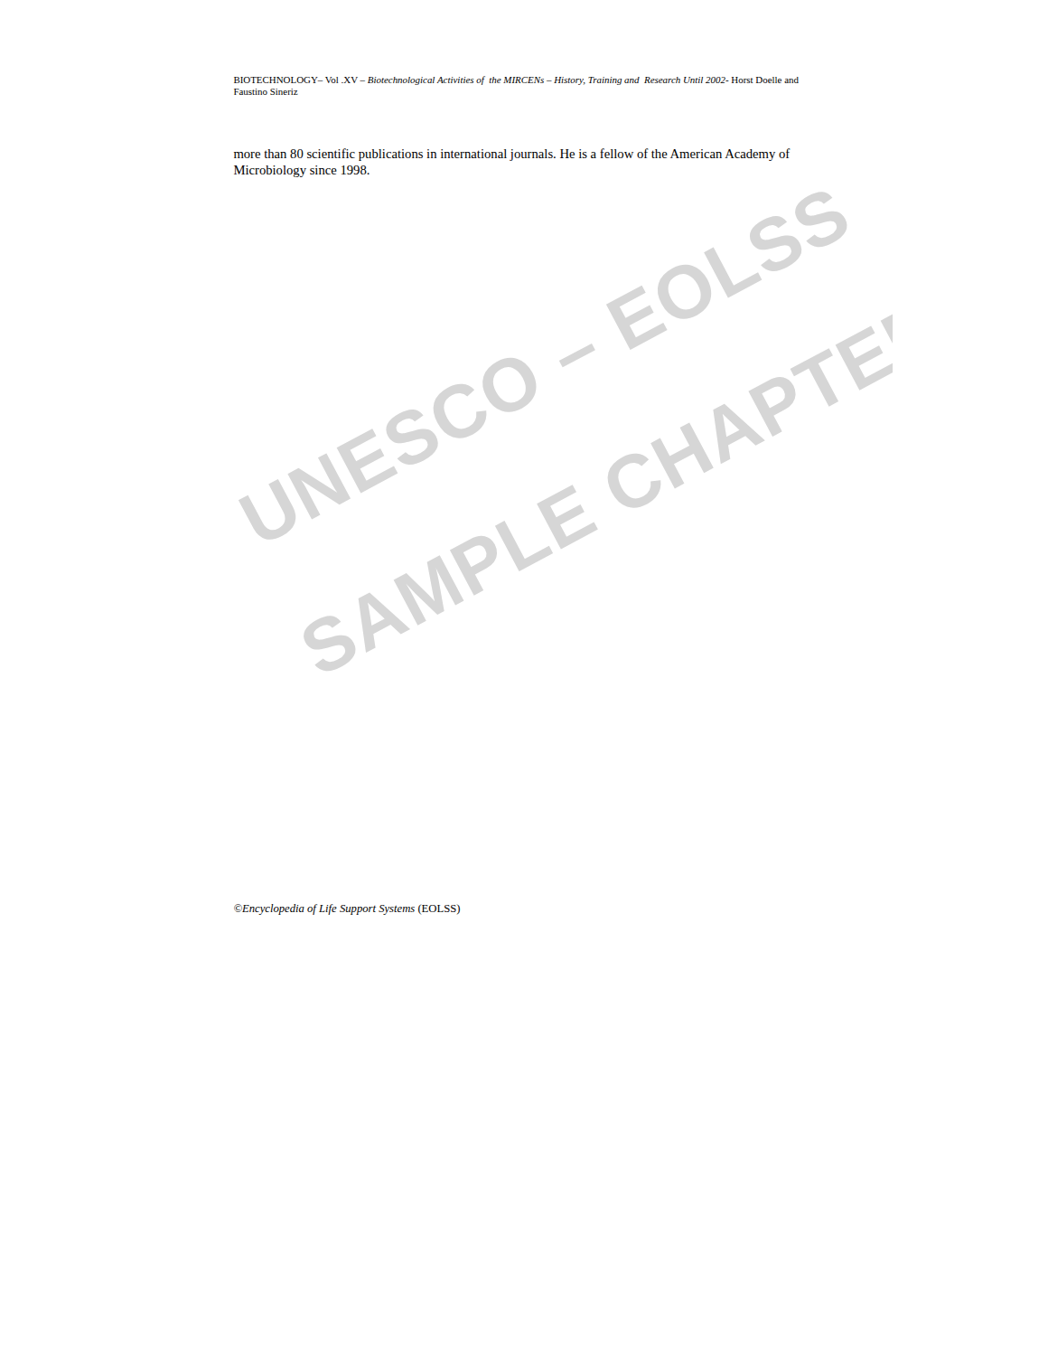BIOTECHNOLOGY– Vol .XV – Biotechnological Activities of the MIRCENs – History, Training and Research Until 2002- Horst Doelle and Faustino Sineriz
more than 80 scientific publications in international journals. He is a fellow of the American Academy of Microbiology since 1998.
UNESCO – EOLSS
SAMPLE CHAPTERS
©Encyclopedia of Life Support Systems (EOLSS)